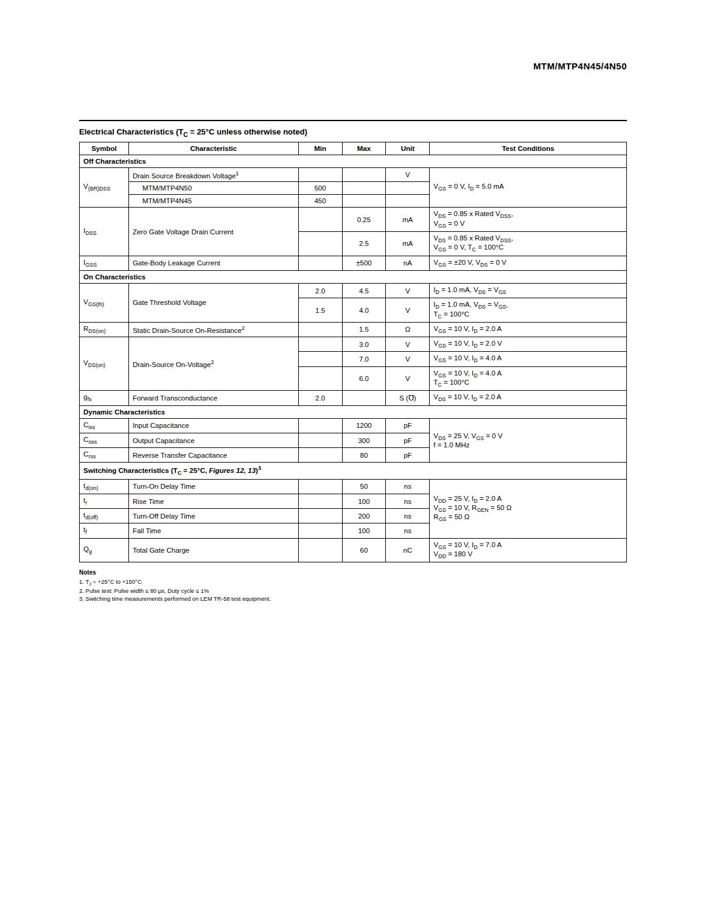MTM/MTP4N45/4N50
Electrical Characteristics (TC = 25°C unless otherwise noted)
| Symbol | Characteristic | Min | Max | Unit | Test Conditions |
| --- | --- | --- | --- | --- | --- |
| Off Characteristics |
| V (BR)DSS | Drain Source Breakdown Voltage 1 | | | V | V GS = 0 V, I D = 5.0 mA |
| MTM/MTP4N50 | 500 | | |
| MTM/MTP4N45 | 450 | | |
| I DSS | Zero Gate Voltage Drain Current | | 0.25 | mA | V DS = 0.85 x Rated V DSS , V GS = 0 V |
| | 2.5 | mA | V DS = 0.85 x Rated V DSS , V GS = 0 V, T C = 100°C |
| I GSS | Gate-Body Leakage Current | | ±500 | nA | V GS = ±20 V, V DS = 0 V |
| On Characteristics |
| V GS(th) | Gate Threshold Voltage | 2.0 | 4.5 | V | I D = 1.0 mA, V DS = V GS |
| 1.5 | 4.0 | V | I D = 1.0 mA, V DS = V GS , T C = 100°C |
| R DS(on) | Static Drain-Source On-Resistance 2 | | 1.5 | Ω | V GS = 10 V, I D = 2.0 A |
| V DS(on) | Drain-Source On-Voltage 2 | | 3.0 | V | V GS = 10 V, I D = 2.0 V |
| | 7.0 | V | V GS = 10 V, I D = 4.0 A |
| | 6.0 | V | V GS = 10 V, I D = 4.0 A T C = 100°C |
| g fs | Forward Transconductance | 2.0 | | S (℧) | V DS = 10 V, I D = 2.0 A |
| Dynamic Characteristics |
| C iss | Input Capacitance | | 1200 | pF | V DS = 25 V, V GS = 0 V f = 1.0 MHz |
| C oss | Output Capacitance | | 300 | pF |
| C rss | Reverse Transfer Capacitance | | 80 | pF |
| Switching Characteristics (T C = 25°C, Figures 12, 13 ) 3 |
| t d(on) | Turn-On Delay Time | | 50 | ns | V DD = 25 V, I D = 2.0 A V GS = 10 V, R GEN = 50 Ω R GS = 50 Ω |
| t r | Rise Time | | 100 | ns |
| t d(off) | Turn-Off Delay Time | | 200 | ns |
| t f | Fall Time | | 100 | ns |
| Q g | Total Gate Charge | | 60 | nC | V GS = 10 V, I D = 7.0 A V DD = 180 V |
Notes
1. TJ = +25°C to +150°C
2. Pulse test: Pulse width ≤ 80 µs, Duty cycle ≤ 1%
3. Switching time measurements performed on LEM TR-58 test equipment.